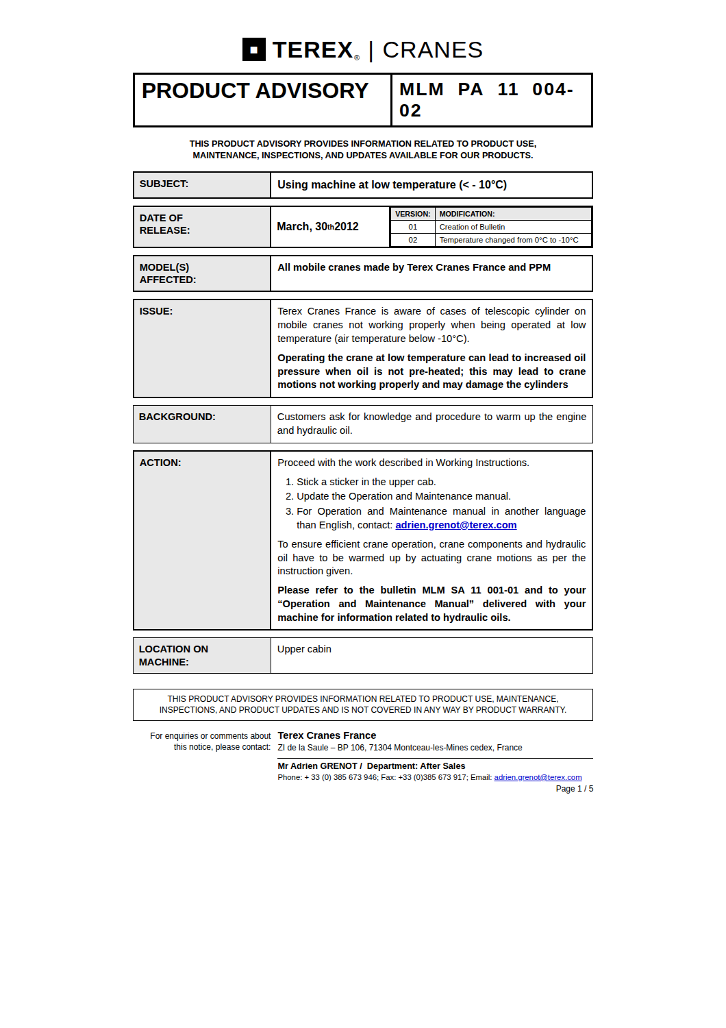■ TEREX® | CRANES
PRODUCT ADVISORY
MLM PA 11 004-02
THIS PRODUCT ADVISORY PROVIDES INFORMATION RELATED TO PRODUCT USE,
MAINTENANCE, INSPECTIONS, AND UPDATES AVAILABLE FOR OUR PRODUCTS.
SUBJECT:
Using machine at low temperature (< - 10°C)
DATE OF
RELEASE:
March, 30th 2012
| VERSION: | MODIFICATION: |
| --- | --- |
| 01 | Creation of Bulletin |
| 02 | Temperature changed from 0°C to -10°C |
MODEL(S)
AFFECTED:
All mobile cranes made by Terex Cranes France and PPM
ISSUE:
Terex Cranes France is aware of cases of telescopic cylinder on mobile cranes not working properly when being operated at low temperature (air temperature below -10°C).
Operating the crane at low temperature can lead to increased oil pressure when oil is not pre-heated; this may lead to crane motions not working properly and may damage the cylinders
BACKGROUND:
Customers ask for knowledge and procedure to warm up the engine and hydraulic oil.
ACTION:
Proceed with the work described in Working Instructions.
Stick a sticker in the upper cab.
Update the Operation and Maintenance manual.
For Operation and Maintenance manual in another language than English, contact: adrien.grenot@terex.com
To ensure efficient crane operation, crane components and hydraulic oil have to be warmed up by actuating crane motions as per the instruction given.
Please refer to the bulletin MLM SA 11 001-01 and to your “Operation and Maintenance Manual” delivered with your machine for information related to hydraulic oils.
LOCATION ON
MACHINE:
Upper cabin
THIS PRODUCT ADVISORY PROVIDES INFORMATION RELATED TO PRODUCT USE, MAINTENANCE,
INSPECTIONS, AND PRODUCT UPDATES AND IS NOT COVERED IN ANY WAY BY PRODUCT WARRANTY.
For enquiries or comments about
this notice, please contact:
Terex Cranes France
ZI de la Saule – BP 106, 71304 Montceau-les-Mines cedex, France
Mr Adrien GRENOT / Department: After Sales
Phone: + 33 (0) 385 673 946; Fax: +33 (0)385 673 917; Email: adrien.grenot@terex.com
Page 1 / 5